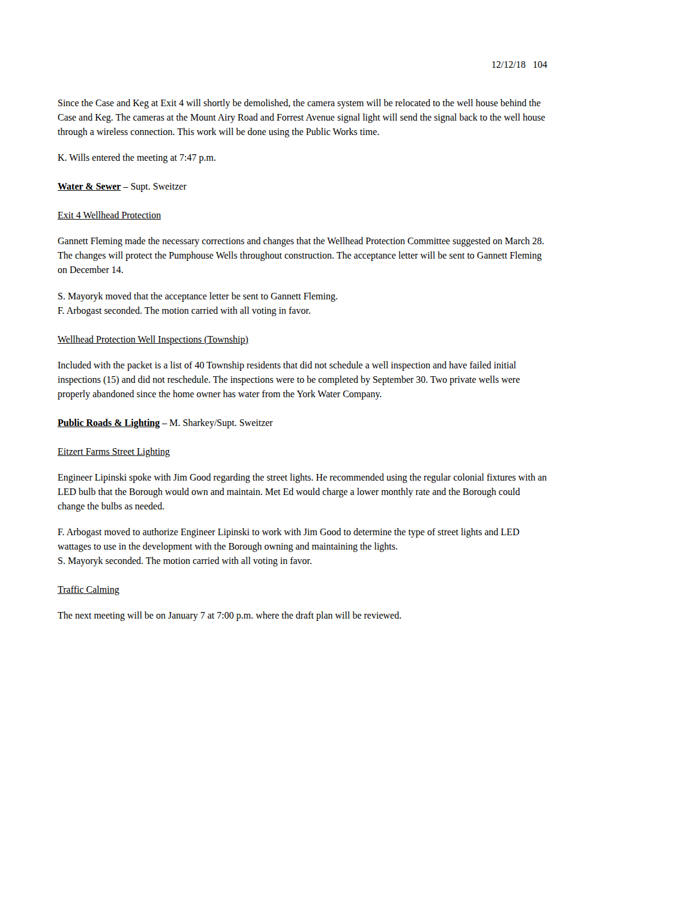12/12/18 104
Since the Case and Keg at Exit 4 will shortly be demolished, the camera system will be relocated to the well house behind the Case and Keg. The cameras at the Mount Airy Road and Forrest Avenue signal light will send the signal back to the well house through a wireless connection. This work will be done using the Public Works time.
K. Wills entered the meeting at 7:47 p.m.
Water & Sewer – Supt. Sweitzer
Exit 4 Wellhead Protection
Gannett Fleming made the necessary corrections and changes that the Wellhead Protection Committee suggested on March 28. The changes will protect the Pumphouse Wells throughout construction. The acceptance letter will be sent to Gannett Fleming on December 14.
S. Mayoryk moved that the acceptance letter be sent to Gannett Fleming.
F. Arbogast seconded. The motion carried with all voting in favor.
Wellhead Protection Well Inspections (Township)
Included with the packet is a list of 40 Township residents that did not schedule a well inspection and have failed initial inspections (15) and did not reschedule. The inspections were to be completed by September 30. Two private wells were properly abandoned since the home owner has water from the York Water Company.
Public Roads & Lighting – M. Sharkey/Supt. Sweitzer
Eitzert Farms Street Lighting
Engineer Lipinski spoke with Jim Good regarding the street lights. He recommended using the regular colonial fixtures with an LED bulb that the Borough would own and maintain. Met Ed would charge a lower monthly rate and the Borough could change the bulbs as needed.
F. Arbogast moved to authorize Engineer Lipinski to work with Jim Good to determine the type of street lights and LED wattages to use in the development with the Borough owning and maintaining the lights.
S. Mayoryk seconded. The motion carried with all voting in favor.
Traffic Calming
The next meeting will be on January 7 at 7:00 p.m. where the draft plan will be reviewed.